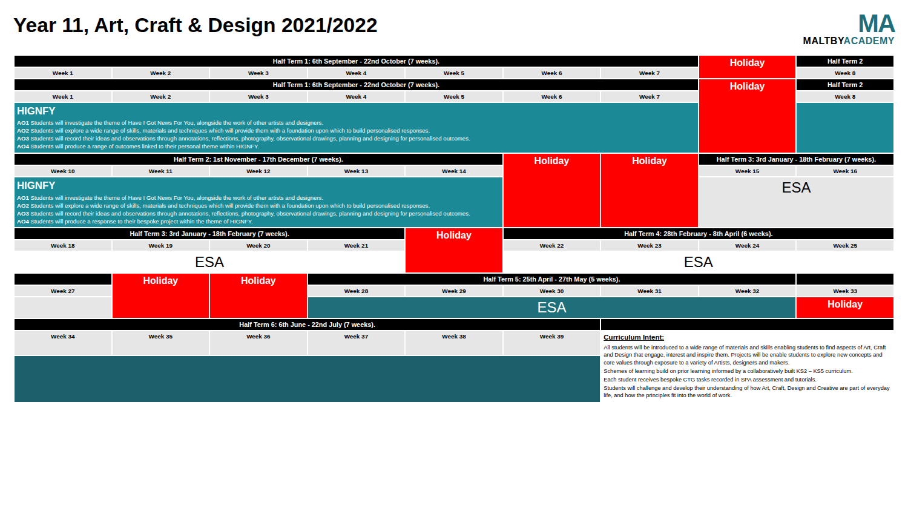Year 11, Art, Craft & Design 2021/2022
MA
MALTBY ACADEMY
Year 11 Art, Craft and Design curriculum plan for 2021/2022, showing half terms, week numbers, holidays, project units and curriculum intent.
| Half Term 1: 6th September - 22nd October (7 weeks). | Holiday | Half Term 2 |
| Week 1 | Week 2 | Week 3 | Week 4 | Week 5 | Week 6 | Week 7 | Week 8 |
| Half Term 1: 6th September - 22nd October (7 weeks). | Holiday | Half Term 2 |
| Week 1 | Week 2 | Week 3 | Week 4 | Week 5 | Week 6 | Week 7 | Week 8 |
| HIGNFY AO1 Students will investigate the theme of Have I Got News For You, alongside the work of other artists and designers. AO2 Students will explore a wide range of skills, materials and techniques which will provide them with a foundation upon which to build personalised responses. AO3 Students will record their ideas and observations through annotations, reflections, photography, observational drawings, planning and designing for personalised outcomes. AO4 Students will produce a range of outcomes linked to their personal theme within HIGNFY. | |
| Half Term 2: 1st November - 17th December (7 weeks). | Holiday | Holiday | Half Term 3: 3rd January - 18th February (7 weeks). |
| Week 10 | Week 11 | Week 12 | Week 13 | Week 14 | Week 15 | Week 16 |
| HIGNFY AO1 Students will investigate the theme of Have I Got News For You, alongside the work of other artists and designers. AO2 Students will explore a wide range of skills, materials and techniques which will provide them with a foundation upon which to build personalised responses. AO3 Students will record their ideas and observations through annotations, reflections, photography, observational drawings, planning and designing for personalised outcomes. AO4 Students will produce a response to their bespoke project within the theme of HIGNFY. | ESA |
| Half Term 3: 3rd January - 18th February (7 weeks). | Holiday | Half Term 4: 28th February - 8th April (6 weeks). |
| Week 18 | Week 19 | Week 20 | Week 21 | Week 22 | Week 23 | Week 24 | Week 25 |
| ESA | ESA |
| | Holiday | Holiday | Half Term 5: 25th April - 27th May (5 weeks). | |
| Week 27 | Week 28 | Week 29 | Week 30 | Week 31 | Week 32 | Week 33 |
| | ESA | Holiday |
| Half Term 6: 6th June - 22nd July (7 weeks). | |
| Week 34 | Week 35 | Week 36 | Week 37 | Week 38 | Week 39 | Curriculum Intent: All students will be introduced to a wide range of materials and skills enabling students to find aspects of Art, Craft and Design that engage, interest and inspire them. Projects will be enable students to explore new concepts and core values through exposure to a variety of Artists, designers and makers. Schemes of learning build on prior learning informed by a collaboratively built KS2 – KS5 curriculum. Each student receives bespoke CTG tasks recorded in SPA assessment and tutorials. Students will challenge and develop their understanding of how Art, Craft, Design and Creative are part of everyday life, and how the principles fit into the world of work. |